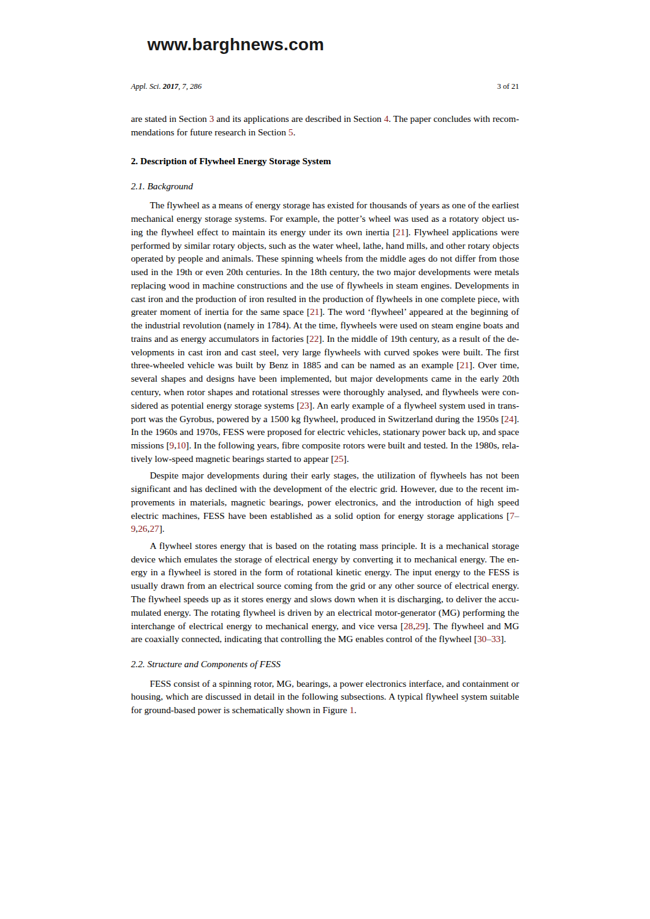www.barghnews.com
Appl. Sci. 2017, 7, 286
3 of 21
are stated in Section 3 and its applications are described in Section 4. The paper concludes with recommendations for future research in Section 5.
2. Description of Flywheel Energy Storage System
2.1. Background
The flywheel as a means of energy storage has existed for thousands of years as one of the earliest mechanical energy storage systems. For example, the potter’s wheel was used as a rotatory object using the flywheel effect to maintain its energy under its own inertia [21]. Flywheel applications were performed by similar rotary objects, such as the water wheel, lathe, hand mills, and other rotary objects operated by people and animals. These spinning wheels from the middle ages do not differ from those used in the 19th or even 20th centuries. In the 18th century, the two major developments were metals replacing wood in machine constructions and the use of flywheels in steam engines. Developments in cast iron and the production of iron resulted in the production of flywheels in one complete piece, with greater moment of inertia for the same space [21]. The word ‘flywheel’ appeared at the beginning of the industrial revolution (namely in 1784). At the time, flywheels were used on steam engine boats and trains and as energy accumulators in factories [22]. In the middle of 19th century, as a result of the developments in cast iron and cast steel, very large flywheels with curved spokes were built. The first three-wheeled vehicle was built by Benz in 1885 and can be named as an example [21]. Over time, several shapes and designs have been implemented, but major developments came in the early 20th century, when rotor shapes and rotational stresses were thoroughly analysed, and flywheels were considered as potential energy storage systems [23]. An early example of a flywheel system used in transport was the Gyrobus, powered by a 1500 kg flywheel, produced in Switzerland during the 1950s [24]. In the 1960s and 1970s, FESS were proposed for electric vehicles, stationary power back up, and space missions [9,10]. In the following years, fibre composite rotors were built and tested. In the 1980s, relatively low-speed magnetic bearings started to appear [25].
Despite major developments during their early stages, the utilization of flywheels has not been significant and has declined with the development of the electric grid. However, due to the recent improvements in materials, magnetic bearings, power electronics, and the introduction of high speed electric machines, FESS have been established as a solid option for energy storage applications [7–9,26,27].
A flywheel stores energy that is based on the rotating mass principle. It is a mechanical storage device which emulates the storage of electrical energy by converting it to mechanical energy. The energy in a flywheel is stored in the form of rotational kinetic energy. The input energy to the FESS is usually drawn from an electrical source coming from the grid or any other source of electrical energy. The flywheel speeds up as it stores energy and slows down when it is discharging, to deliver the accumulated energy. The rotating flywheel is driven by an electrical motor-generator (MG) performing the interchange of electrical energy to mechanical energy, and vice versa [28,29]. The flywheel and MG are coaxially connected, indicating that controlling the MG enables control of the flywheel [30–33].
2.2. Structure and Components of FESS
FESS consist of a spinning rotor, MG, bearings, a power electronics interface, and containment or housing, which are discussed in detail in the following subsections. A typical flywheel system suitable for ground-based power is schematically shown in Figure 1.